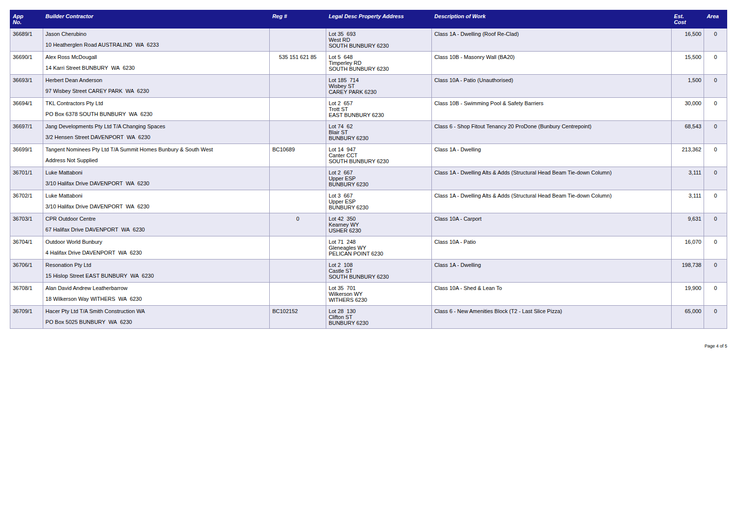| App No. | Builder Contractor | Reg # | Legal Desc Property Address | Description of Work | Est. Cost | Area |
| --- | --- | --- | --- | --- | --- | --- |
| 36689/1 | Jason Cherubino 10 Heatherglen Road AUSTRALIND WA 6233 | | Lot 35 693 West RD SOUTH BUNBURY 6230 | Class 1A - Dwelling (Roof Re-Clad) | 16,500 | 0 |
| 36690/1 | Alex Ross McDougall 14 Karri Street BUNBURY WA 6230 | 535 151 621 85 | Lot 5 648 Timperley RD SOUTH BUNBURY 6230 | Class 10B - Masonry Wall (BA20) | 15,500 | 0 |
| 36693/1 | Herbert Dean Anderson 97 Wisbey Street CAREY PARK WA 6230 | | Lot 185 714 Wisbey ST CAREY PARK 6230 | Class 10A - Patio (Unauthorised) | 1,500 | 0 |
| 36694/1 | TKL Contractors Pty Ltd PO Box 6378 SOUTH BUNBURY WA 6230 | | Lot 2 657 Trott ST EAST BUNBURY 6230 | Class 10B - Swimming Pool & Safety Barriers | 30,000 | 0 |
| 36697/1 | Jang Developments Pty Ltd T/A Changing Spaces 3/2 Hensen Street DAVENPORT WA 6230 | | Lot 74 62 Blair ST BUNBURY 6230 | Class 6 - Shop Fitout Tenancy 20 ProDone (Bunbury Centrepoint) | 68,543 | 0 |
| 36699/1 | Tangent Nominees Pty Ltd T/A Summit Homes Bunbury & South West Address Not Supplied | BC10689 | Lot 14 947 Canter CCT SOUTH BUNBURY 6230 | Class 1A - Dwelling | 213,362 | 0 |
| 36701/1 | Luke Mattaboni 3/10 Halifax Drive DAVENPORT WA 6230 | | Lot 2 667 Upper ESP BUNBURY 6230 | Class 1A - Dwelling Alts & Adds (Structural Head Beam Tie-down Column) | 3,111 | 0 |
| 36702/1 | Luke Mattaboni 3/10 Halifax Drive DAVENPORT WA 6230 | | Lot 3 667 Upper ESP BUNBURY 6230 | Class 1A - Dwelling Alts & Adds (Structural Head Beam Tie-down Column) | 3,111 | 0 |
| 36703/1 | CPR Outdoor Centre 67 Halifax Drive DAVENPORT WA 6230 | 0 | Lot 42 350 Kearney WY USHER 6230 | Class 10A - Carport | 9,631 | 0 |
| 36704/1 | Outdoor World Bunbury 4 Halifax Drive DAVENPORT WA 6230 | | Lot 71 248 Gleneagles WY PELICAN POINT 6230 | Class 10A - Patio | 16,070 | 0 |
| 36706/1 | Resonation Pty Ltd 15 Hislop Street EAST BUNBURY WA 6230 | | Lot 2 108 Castle ST SOUTH BUNBURY 6230 | Class 1A - Dwelling | 198,738 | 0 |
| 36708/1 | Alan David Andrew Leatherbarrow 18 Wilkerson Way WITHERS WA 6230 | | Lot 35 701 Wilkerson WY WITHERS 6230 | Class 10A - Shed & Lean To | 19,900 | 0 |
| 36709/1 | Hacer Pty Ltd T/A Smith Construction WA PO Box 5025 BUNBURY WA 6230 | BC102152 | Lot 28 130 Clifton ST BUNBURY 6230 | Class 6 - New Amenities Block (T2 - Last Slice Pizza) | 65,000 | 0 |
Page 4 of 5